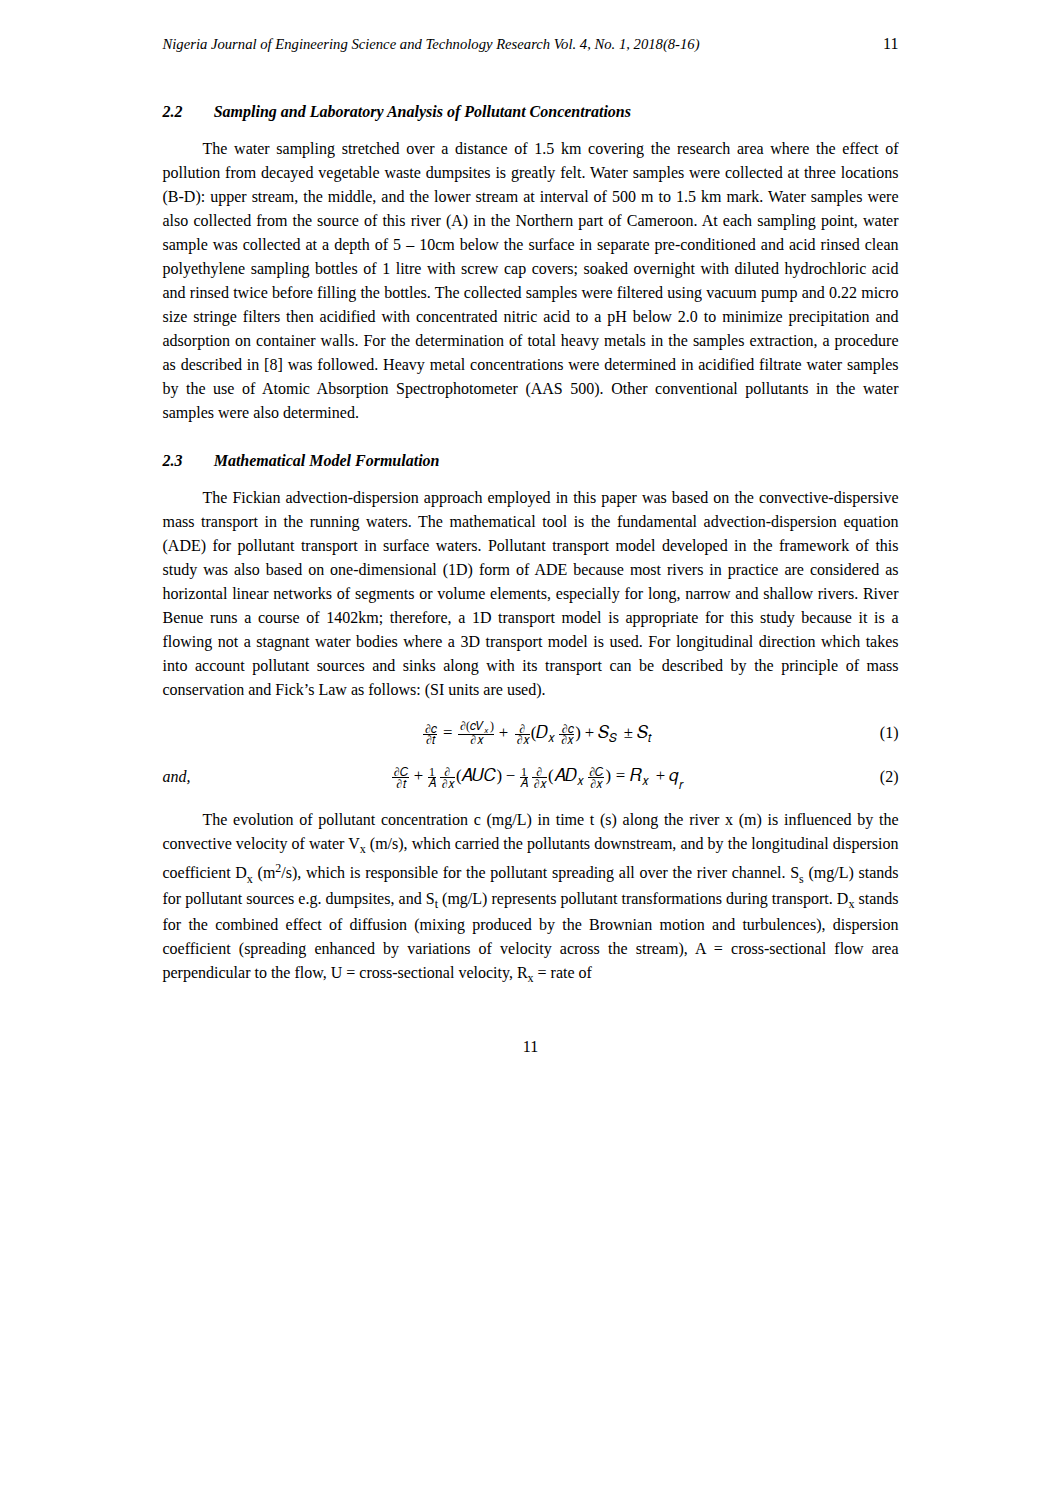Nigeria Journal of Engineering Science and Technology Research Vol. 4, No. 1, 2018(8-16) 11
2.2 Sampling and Laboratory Analysis of Pollutant Concentrations
The water sampling stretched over a distance of 1.5 km covering the research area where the effect of pollution from decayed vegetable waste dumpsites is greatly felt. Water samples were collected at three locations (B-D): upper stream, the middle, and the lower stream at interval of 500 m to 1.5 km mark. Water samples were also collected from the source of this river (A) in the Northern part of Cameroon. At each sampling point, water sample was collected at a depth of 5 – 10cm below the surface in separate pre-conditioned and acid rinsed clean polyethylene sampling bottles of 1 litre with screw cap covers; soaked overnight with diluted hydrochloric acid and rinsed twice before filling the bottles. The collected samples were filtered using vacuum pump and 0.22 micro size stringe filters then acidified with concentrated nitric acid to a pH below 2.0 to minimize precipitation and adsorption on container walls. For the determination of total heavy metals in the samples extraction, a procedure as described in [8] was followed. Heavy metal concentrations were determined in acidified filtrate water samples by the use of Atomic Absorption Spectrophotometer (AAS 500). Other conventional pollutants in the water samples were also determined.
2.3 Mathematical Model Formulation
The Fickian advection-dispersion approach employed in this paper was based on the convective-dispersive mass transport in the running waters. The mathematical tool is the fundamental advection-dispersion equation (ADE) for pollutant transport in surface waters. Pollutant transport model developed in the framework of this study was also based on one-dimensional (1D) form of ADE because most rivers in practice are considered as horizontal linear networks of segments or volume elements, especially for long, narrow and shallow rivers. River Benue runs a course of 1402km; therefore, a 1D transport model is appropriate for this study because it is a flowing not a stagnant water bodies where a 3D transport model is used. For longitudinal direction which takes into account pollutant sources and sinks along with its transport can be described by the principle of mass conservation and Fick’s Law as follows: (SI units are used).
∂c∂t = ∂(cVx)∂x + ∂∂x ( Dx ∂c∂x ) + SS ± St (1)
and, ∂C∂t + 1A ∂∂x (AUC) − 1A ∂∂x ( ADx ∂C∂x ) = Rx + qr (2)
The evolution of pollutant concentration c (mg/L) in time t (s) along the river x (m) is influenced by the convective velocity of water Vx (m/s), which carried the pollutants downstream, and by the longitudinal dispersion coefficient Dx (m2/s), which is responsible for the pollutant spreading all over the river channel. Ss (mg/L) stands for pollutant sources e.g. dumpsites, and St (mg/L) represents pollutant transformations during transport. Dx stands for the combined effect of diffusion (mixing produced by the Brownian motion and turbulences), dispersion coefficient (spreading enhanced by variations of velocity across the stream), A = cross-sectional flow area perpendicular to the flow, U = cross-sectional velocity, Rx = rate of
11